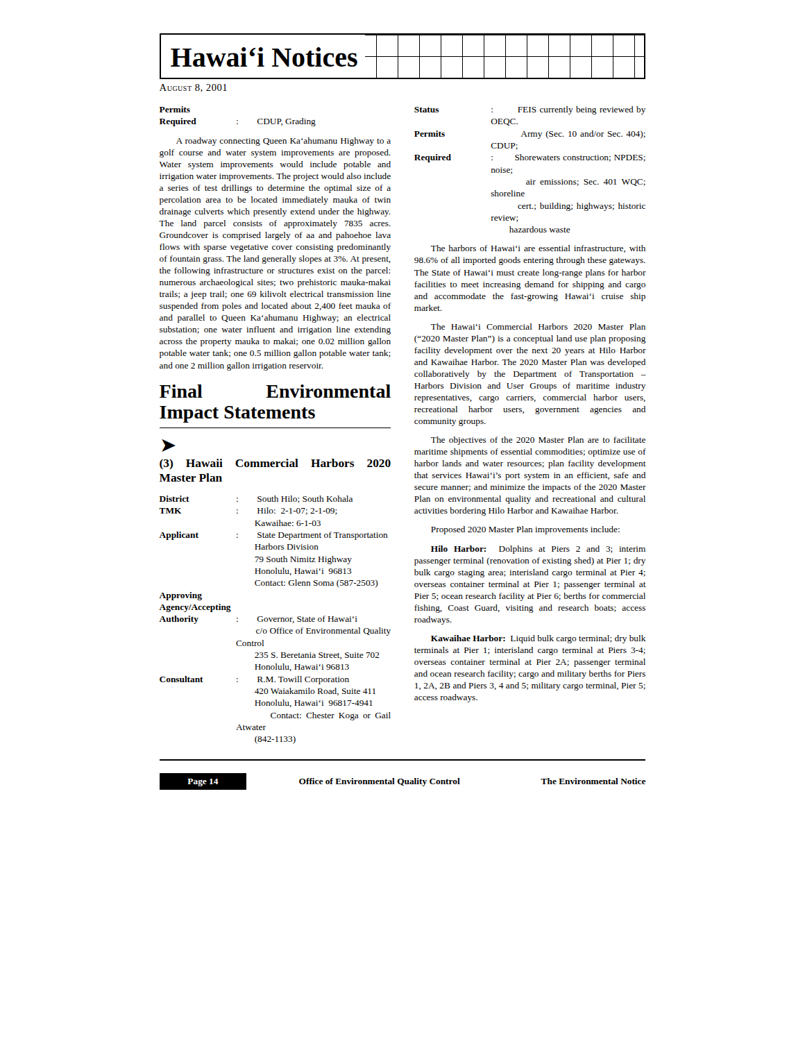Hawaiʻi Notices
August 8, 2001
Permits
Required: CDUP, Grading
A roadway connecting Queen Kaʻahumanu Highway to a golf course and water system improvements are proposed. Water system improvements would include potable and irrigation water improvements. The project would also include a series of test drillings to determine the optimal size of a percolation area to be located immediately mauka of twin drainage culverts which presently extend under the highway. The land parcel consists of approximately 7835 acres. Groundcover is comprised largely of aa and pahoehoe lava flows with sparse vegetative cover consisting predominantly of fountain grass. The land generally slopes at 3%. At present, the following infrastructure or structures exist on the parcel: numerous archaeological sites; two prehistoric mauka-makai trails; a jeep trail; one 69 kilivolt electrical transmission line suspended from poles and located about 2,400 feet mauka of and parallel to Queen Kaʻahumanu Highway; an electrical substation; one water influent and irrigation line extending across the property mauka to makai; one 0.02 million gallon potable water tank; one 0.5 million gallon potable water tank; and one 2 million gallon irrigation reservoir.
Final Environmental Impact Statements
➤
(3) Hawaii Commercial Harbors 2020 Master Plan
District: South Hilo; South Kohala
TMK: Hilo: 2-1-07; 2-1-09;
Kawaihae: 6-1-03
Applicant: State Department of Transportation
Harbors Division
79 South Nimitz Highway
Honolulu, Hawaiʻi 96813
Contact: Glenn Soma (587-2503)
Approving Agency/Accepting
Authority: Governor, State of Hawaiʻi
c/o Office of Environmental Quality Control
235 S. Beretania Street, Suite 702
Honolulu, Hawaiʻi 96813
Consultant: R.M. Towill Corporation
420 Waiakamilo Road, Suite 411
Honolulu, Hawaiʻi 96817-4941
Contact: Chester Koga or Gail Atwater
(842-1133)
Status: FEIS currently being reviewed by OEQC.
Permits Army (Sec. 10 and/or Sec. 404); CDUP;
Required: Shorewaters construction; NPDES; noise;
air emissions; Sec. 401 WQC; shoreline
cert.; building; highways; historic review;
hazardous waste
The harbors of Hawaiʻi are essential infrastructure, with 98.6% of all imported goods entering through these gateways. The State of Hawaiʻi must create long-range plans for harbor facilities to meet increasing demand for shipping and cargo and accommodate the fast-growing Hawaiʻi cruise ship market.
The Hawaiʻi Commercial Harbors 2020 Master Plan (“2020 Master Plan”) is a conceptual land use plan proposing facility development over the next 20 years at Hilo Harbor and Kawaihae Harbor. The 2020 Master Plan was developed collaboratively by the Department of Transportation – Harbors Division and User Groups of maritime industry representatives, cargo carriers, commercial harbor users, recreational harbor users, government agencies and community groups.
The objectives of the 2020 Master Plan are to facilitate maritime shipments of essential commodities; optimize use of harbor lands and water resources; plan facility development that services Hawaiʻi’s port system in an efficient, safe and secure manner; and minimize the impacts of the 2020 Master Plan on environmental quality and recreational and cultural activities bordering Hilo Harbor and Kawaihae Harbor.
Proposed 2020 Master Plan improvements include:
Hilo Harbor: Dolphins at Piers 2 and 3; interim passenger terminal (renovation of existing shed) at Pier 1; dry bulk cargo staging area; interisland cargo terminal at Pier 4; overseas container terminal at Pier 1; passenger terminal at Pier 5; ocean research facility at Pier 6; berths for commercial fishing, Coast Guard, visiting and research boats; access roadways.
Kawaihae Harbor: Liquid bulk cargo terminal; dry bulk terminals at Pier 1; interisland cargo terminal at Piers 3-4; overseas container terminal at Pier 2A; passenger terminal and ocean research facility; cargo and military berths for Piers 1, 2A, 2B and Piers 3, 4 and 5; military cargo terminal, Pier 5; access roadways.
Page 14
Office of Environmental Quality Control
The Environmental Notice